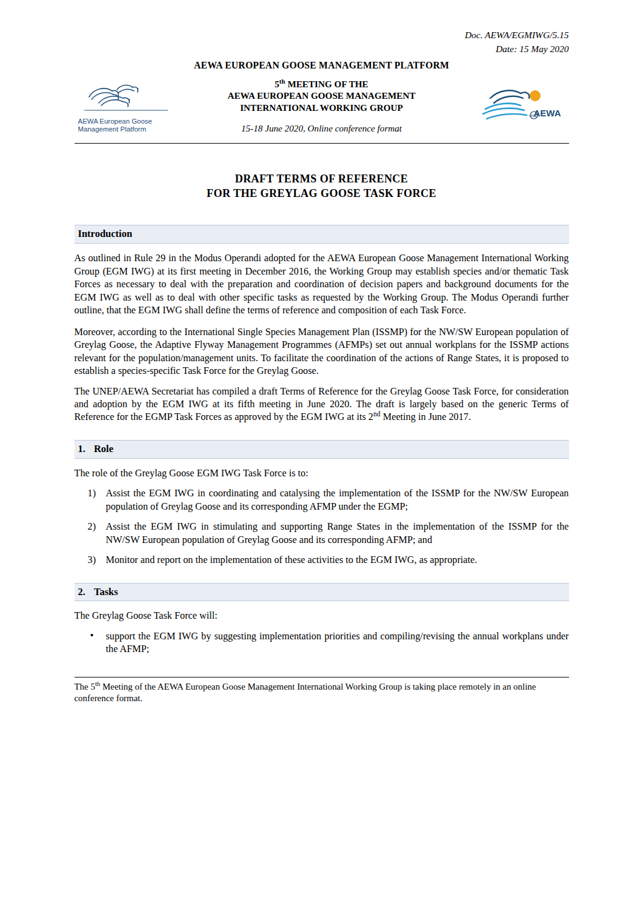Doc. AEWA/EGMIWG/5.15
Date: 15 May 2020
AEWA EUROPEAN GOOSE MANAGEMENT PLATFORM
AEWA European Goose
Management Platform
5th MEETING OF THE
AEWA EUROPEAN GOOSE MANAGEMENT
INTERNATIONAL WORKING GROUP
15-18 June 2020, Online conference format
UNEP AEWA
DRAFT TERMS OF REFERENCE
FOR THE GREYLAG GOOSE TASK FORCE
Introduction
As outlined in Rule 29 in the Modus Operandi adopted for the AEWA European Goose Management International Working Group (EGM IWG) at its first meeting in December 2016, the Working Group may establish species and/or thematic Task Forces as necessary to deal with the preparation and coordination of decision papers and background documents for the EGM IWG as well as to deal with other specific tasks as requested by the Working Group. The Modus Operandi further outline, that the EGM IWG shall define the terms of reference and composition of each Task Force.
Moreover, according to the International Single Species Management Plan (ISSMP) for the NW/SW European population of Greylag Goose, the Adaptive Flyway Management Programmes (AFMPs) set out annual workplans for the ISSMP actions relevant for the population/management units. To facilitate the coordination of the actions of Range States, it is proposed to establish a species-specific Task Force for the Greylag Goose.
The UNEP/AEWA Secretariat has compiled a draft Terms of Reference for the Greylag Goose Task Force, for consideration and adoption by the EGM IWG at its fifth meeting in June 2020. The draft is largely based on the generic Terms of Reference for the EGMP Task Forces as approved by the EGM IWG at its 2nd Meeting in June 2017.
1. Role
The role of the Greylag Goose EGM IWG Task Force is to:
Assist the EGM IWG in coordinating and catalysing the implementation of the ISSMP for the NW/SW European population of Greylag Goose and its corresponding AFMP under the EGMP;
Assist the EGM IWG in stimulating and supporting Range States in the implementation of the ISSMP for the NW/SW European population of Greylag Goose and its corresponding AFMP; and
Monitor and report on the implementation of these activities to the EGM IWG, as appropriate.
2. Tasks
The Greylag Goose Task Force will:
support the EGM IWG by suggesting implementation priorities and compiling/revising the annual workplans under the AFMP;
The 5th Meeting of the AEWA European Goose Management International Working Group is taking place remotely in an online conference format.